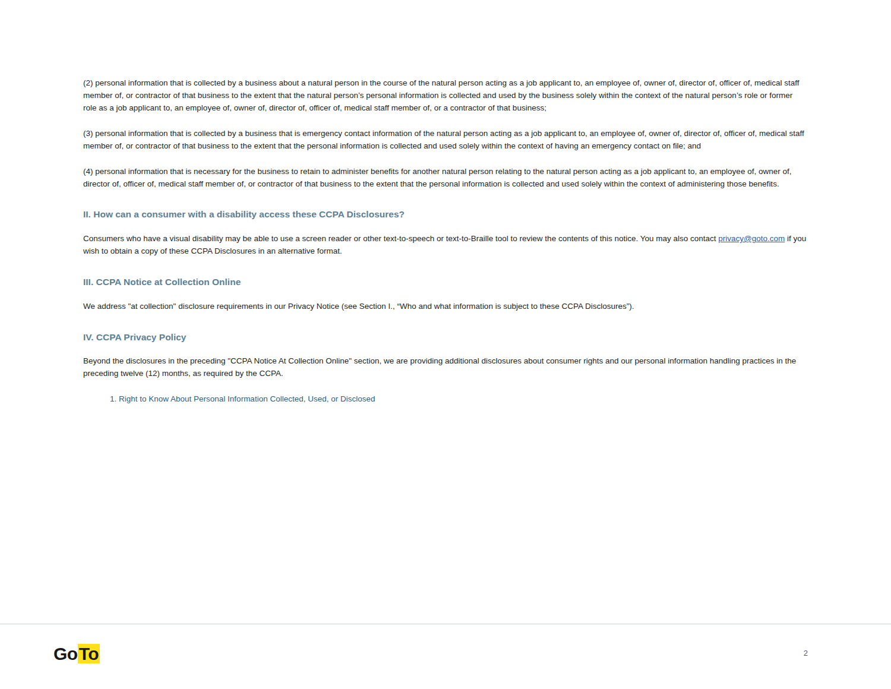(2) personal information that is collected by a business about a natural person in the course of the natural person acting as a job applicant to, an employee of, owner of, director of, officer of, medical staff member of, or contractor of that business to the extent that the natural person’s personal information is collected and used by the business solely within the context of the natural person’s role or former role as a job applicant to, an employee of, owner of, director of, officer of, medical staff member of, or a contractor of that business;
(3) personal information that is collected by a business that is emergency contact information of the natural person acting as a job applicant to, an employee of, owner of, director of, officer of, medical staff member of, or contractor of that business to the extent that the personal information is collected and used solely within the context of having an emergency contact on file; and
(4) personal information that is necessary for the business to retain to administer benefits for another natural person relating to the natural person acting as a job applicant to, an employee of, owner of, director of, officer of, medical staff member of, or contractor of that business to the extent that the personal information is collected and used solely within the context of administering those benefits.
II. How can a consumer with a disability access these CCPA Disclosures?
Consumers who have a visual disability may be able to use a screen reader or other text-to-speech or text-to-Braille tool to review the contents of this notice. You may also contact privacy@goto.com if you wish to obtain a copy of these CCPA Disclosures in an alternative format.
III. CCPA Notice at Collection Online
We address "at collection" disclosure requirements in our Privacy Notice (see Section I., “Who and what information is subject to these CCPA Disclosures”).
IV. CCPA Privacy Policy
Beyond the disclosures in the preceding "CCPA Notice At Collection Online" section, we are providing additional disclosures about consumer rights and our personal information handling practices in the preceding twelve (12) months, as required by the CCPA.
Right to Know About Personal Information Collected, Used, or Disclosed
GoTo
2